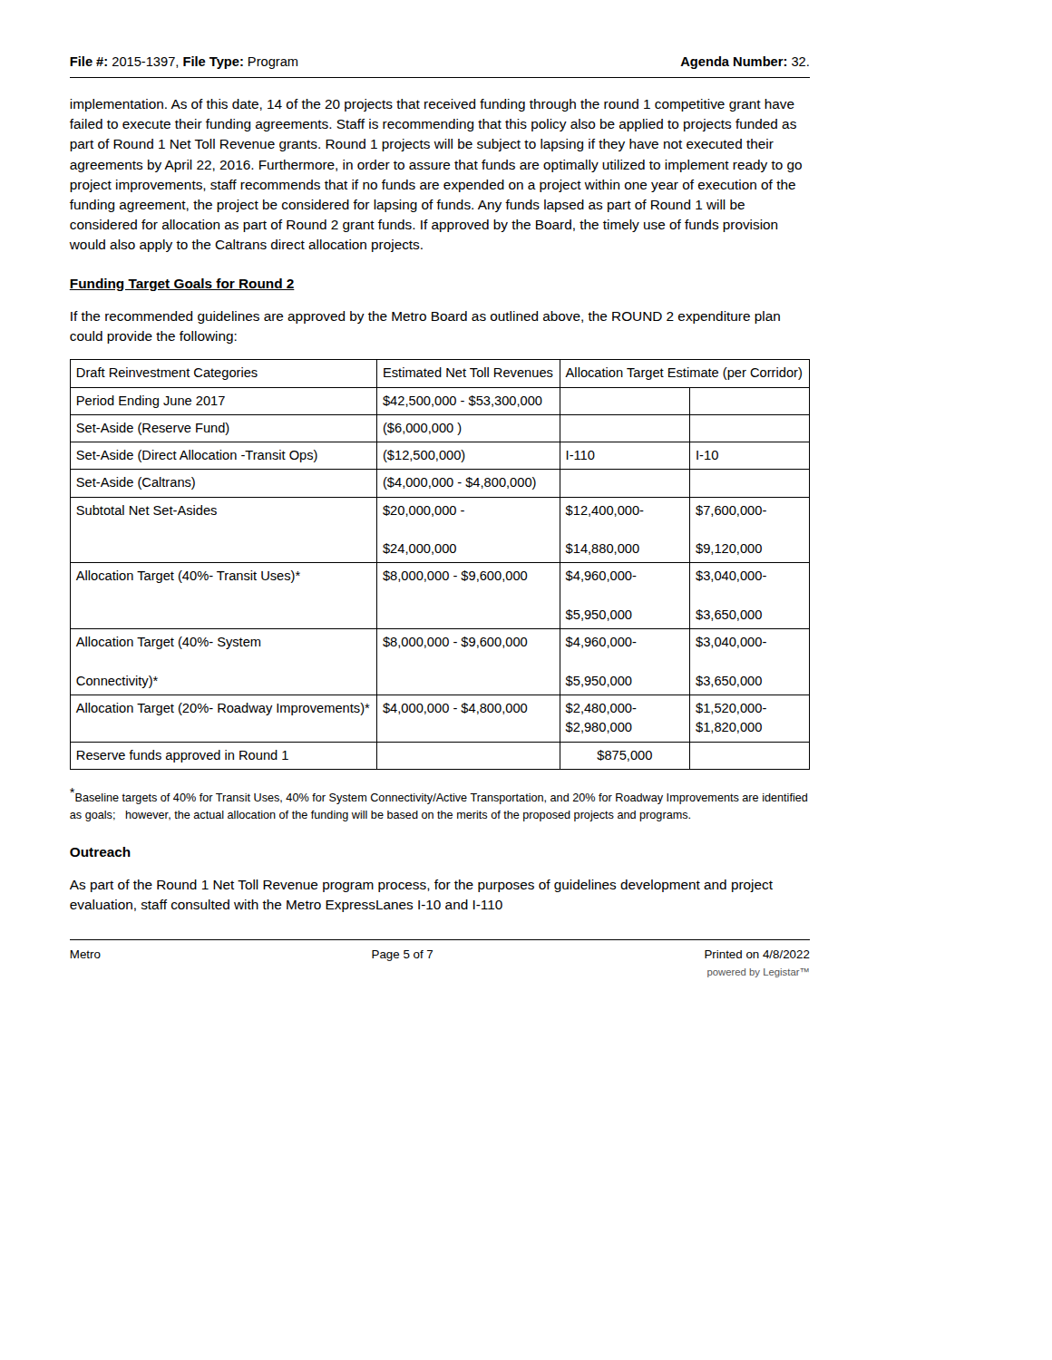File #: 2015-1397, File Type: Program
Agenda Number: 32.
implementation. As of this date, 14 of the 20 projects that received funding through the round 1 competitive grant have failed to execute their funding agreements. Staff is recommending that this policy also be applied to projects funded as part of Round 1 Net Toll Revenue grants. Round 1 projects will be subject to lapsing if they have not executed their agreements by April 22, 2016. Furthermore, in order to assure that funds are optimally utilized to implement ready to go project improvements, staff recommends that if no funds are expended on a project within one year of execution of the funding agreement, the project be considered for lapsing of funds. Any funds lapsed as part of Round 1 will be considered for allocation as part of Round 2 grant funds. If approved by the Board, the timely use of funds provision would also apply to the Caltrans direct allocation projects.
Funding Target Goals for Round 2
If the recommended guidelines are approved by the Metro Board as outlined above, the ROUND 2 expenditure plan could provide the following:
| Draft Reinvestment Categories | Estimated Net Toll Revenues | Allocation Target Estimate (per Corridor) |
| Period Ending June 2017 | $42,500,000 - $53,300,000 | | |
| Set-Aside (Reserve Fund) | ($6,000,000 ) | | |
| Set-Aside (Direct Allocation -Transit Ops) | ($12,500,000) | I-110 | I-10 |
| Set-Aside (Caltrans) | ($4,000,000 - $4,800,000) | | |
| Subtotal Net Set-Asides | $20,000,000 - $24,000,000 | $12,400,000- $14,880,000 | $7,600,000- $9,120,000 |
| Allocation Target (40%- Transit Uses)* | $8,000,000 - $9,600,000 | $4,960,000- $5,950,000 | $3,040,000- $3,650,000 |
| Allocation Target (40%- System Connectivity)* | $8,000,000 - $9,600,000 | $4,960,000- $5,950,000 | $3,040,000- $3,650,000 |
| Allocation Target (20%- Roadway Improvements)* | $4,000,000 - $4,800,000 | $2,480,000- $2,980,000 | $1,520,000- $1,820,000 |
| Reserve funds approved in Round 1 | | $875,000 | |
*Baseline targets of 40% for Transit Uses, 40% for System Connectivity/Active Transportation, and 20% for Roadway Improvements are identified as goals; however, the actual allocation of the funding will be based on the merits of the proposed projects and programs.
Outreach
As part of the Round 1 Net Toll Revenue program process, for the purposes of guidelines development and project evaluation, staff consulted with the Metro ExpressLanes I-10 and I-110
Metro
Page 5 of 7
Printed on 4/8/2022
powered by Legistar™